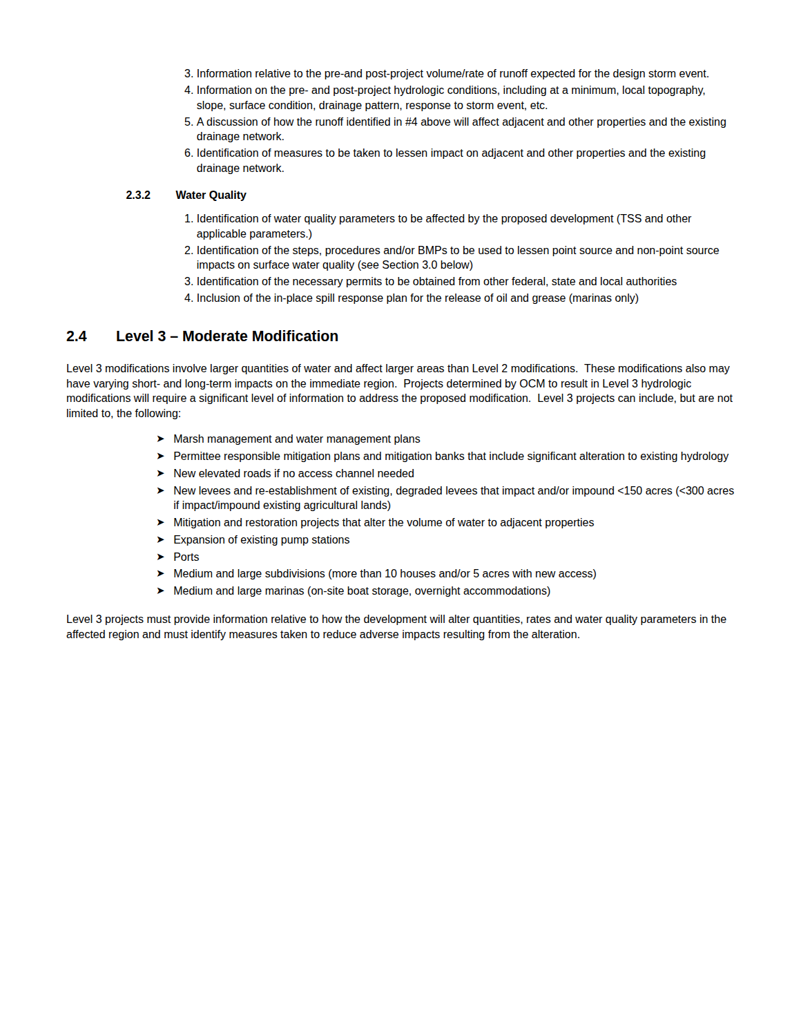Information relative to the pre-and post-project volume/rate of runoff expected for the design storm event.
Information on the pre- and post-project hydrologic conditions, including at a minimum, local topography, slope, surface condition, drainage pattern, response to storm event, etc.
A discussion of how the runoff identified in #4 above will affect adjacent and other properties and the existing drainage network.
Identification of measures to be taken to lessen impact on adjacent and other properties and the existing drainage network.
2.3.2 Water Quality
Identification of water quality parameters to be affected by the proposed development (TSS and other applicable parameters.)
Identification of the steps, procedures and/or BMPs to be used to lessen point source and non-point source impacts on surface water quality (see Section 3.0 below)
Identification of the necessary permits to be obtained from other federal, state and local authorities
Inclusion of the in-place spill response plan for the release of oil and grease (marinas only)
2.4 Level 3 – Moderate Modification
Level 3 modifications involve larger quantities of water and affect larger areas than Level 2 modifications. These modifications also may have varying short- and long-term impacts on the immediate region. Projects determined by OCM to result in Level 3 hydrologic modifications will require a significant level of information to address the proposed modification. Level 3 projects can include, but are not limited to, the following:
Marsh management and water management plans
Permittee responsible mitigation plans and mitigation banks that include significant alteration to existing hydrology
New elevated roads if no access channel needed
New levees and re-establishment of existing, degraded levees that impact and/or impound <150 acres (<300 acres if impact/impound existing agricultural lands)
Mitigation and restoration projects that alter the volume of water to adjacent properties
Expansion of existing pump stations
Ports
Medium and large subdivisions (more than 10 houses and/or 5 acres with new access)
Medium and large marinas (on-site boat storage, overnight accommodations)
Level 3 projects must provide information relative to how the development will alter quantities, rates and water quality parameters in the affected region and must identify measures taken to reduce adverse impacts resulting from the alteration.